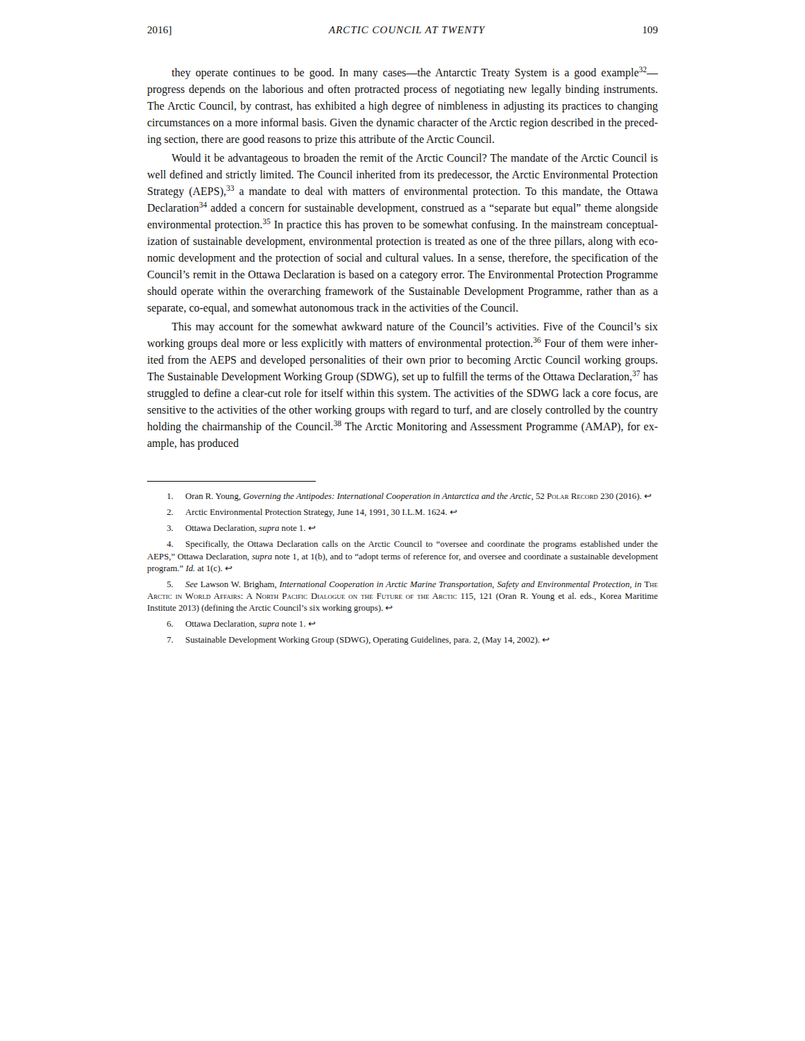2016] Arctic Council at Twenty 109
they operate continues to be good. In many cases—the Antarctic Treaty System is a good example32—progress depends on the laborious and often protracted process of negotiating new legally binding instruments. The Arctic Council, by contrast, has exhibited a high degree of nimbleness in adjusting its practices to changing circumstances on a more informal basis. Given the dynamic character of the Arctic region described in the preceding section, there are good reasons to prize this attribute of the Arctic Council.
Would it be advantageous to broaden the remit of the Arctic Council? The mandate of the Arctic Council is well defined and strictly limited. The Council inherited from its predecessor, the Arctic Environmental Protection Strategy (AEPS),33 a mandate to deal with matters of environmental protection. To this mandate, the Ottawa Declaration34 added a concern for sustainable development, construed as a “separate but equal” theme alongside environmental protection.35 In practice this has proven to be somewhat confusing. In the mainstream conceptualization of sustainable development, environmental protection is treated as one of the three pillars, along with economic development and the protection of social and cultural values. In a sense, therefore, the specification of the Council’s remit in the Ottawa Declaration is based on a category error. The Environmental Protection Programme should operate within the overarching framework of the Sustainable Development Programme, rather than as a separate, co-equal, and somewhat autonomous track in the activities of the Council.
This may account for the somewhat awkward nature of the Council’s activities. Five of the Council’s six working groups deal more or less explicitly with matters of environmental protection.36 Four of them were inherited from the AEPS and developed personalities of their own prior to becoming Arctic Council working groups. The Sustainable Development Working Group (SDWG), set up to fulfill the terms of the Ottawa Declaration,37 has struggled to define a clear-cut role for itself within this system. The activities of the SDWG lack a core focus, are sensitive to the activities of the other working groups with regard to turf, and are closely controlled by the country holding the chairmanship of the Council.38 The Arctic Monitoring and Assessment Programme (AMAP), for example, has produced
Oran R. Young, Governing the Antipodes: International Cooperation in Antarctica and the Arctic, 52 Polar Record 230 (2016). ↩
Arctic Environmental Protection Strategy, June 14, 1991, 30 I.L.M. 1624. ↩
Ottawa Declaration, supra note 1. ↩
Specifically, the Ottawa Declaration calls on the Arctic Council to “oversee and coordinate the programs established under the AEPS,” Ottawa Declaration, supra note 1, at 1(b), and to “adopt terms of reference for, and oversee and coordinate a sustainable development program.” Id. at 1(c). ↩
See Lawson W. Brigham, International Cooperation in Arctic Marine Transportation, Safety and Environmental Protection, in The Arctic in World Affairs: A North Pacific Dialogue on the Future of the Arctic 115, 121 (Oran R. Young et al. eds., Korea Maritime Institute 2013) (defining the Arctic Council’s six working groups). ↩
Ottawa Declaration, supra note 1. ↩
Sustainable Development Working Group (SDWG), Operating Guidelines, para. 2, (May 14, 2002). ↩